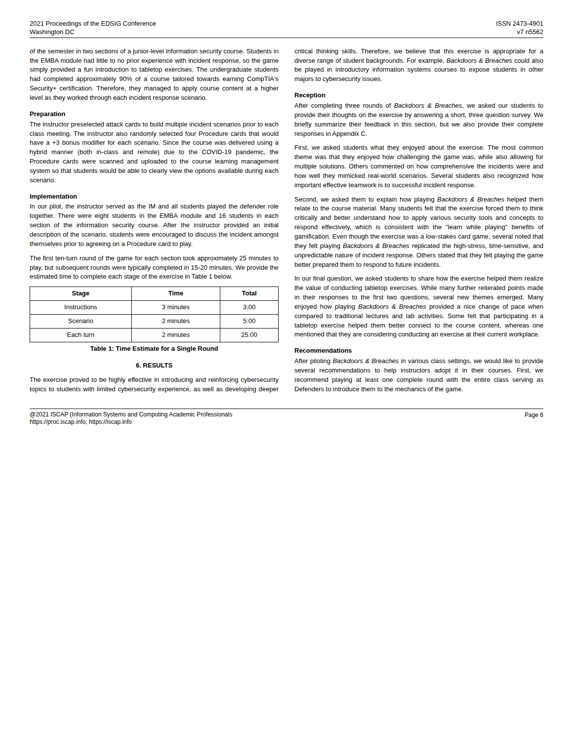2021 Proceedings of the EDSIG Conference
Washington DC
ISSN 2473-4901
v7 n5562
of the semester in two sections of a junior-level information security course. Students in the EMBA module had little to no prior experience with incident response, so the game simply provided a fun introduction to tabletop exercises. The undergraduate students had completed approximately 90% of a course tailored towards earning CompTIA's Security+ certification. Therefore, they managed to apply course content at a higher level as they worked through each incident response scenario.
Preparation
The instructor preselected attack cards to build multiple incident scenarios prior to each class meeting. The instructor also randomly selected four Procedure cards that would have a +3 bonus modifier for each scenario. Since the course was delivered using a hybrid manner (both in-class and remote) due to the COVID-19 pandemic, the Procedure cards were scanned and uploaded to the course learning management system so that students would be able to clearly view the options available during each scenario.
Implementation
In our pilot, the instructor served as the IM and all students played the defender role together. There were eight students in the EMBA module and 16 students in each section of the information security course. After the instructor provided an initial description of the scenario, students were encouraged to discuss the incident amongst themselves prior to agreeing on a Procedure card to play.
The first ten-turn round of the game for each section took approximately 25 minutes to play, but subsequent rounds were typically completed in 15-20 minutes. We provide the estimated time to complete each stage of the exercise in Table 1 below.
| Stage | Time | Total |
| --- | --- | --- |
| Instructions | 3 minutes | 3:00 |
| Scenario | 2 minutes | 5:00 |
| Each turn | 2 minutes | 25:00 |
Table 1: Time Estimate for a Single Round
6. RESULTS
The exercise proved to be highly effective in introducing and reinforcing cybersecurity topics to students with limited cybersecurity experience, as well as developing deeper critical thinking skills. Therefore, we believe that this exercise is appropriate for a diverse range of student backgrounds. For example, Backdoors & Breaches could also be played in introductory information systems courses to expose students in other majors to cybersecurity issues.
Reception
After completing three rounds of Backdoors & Breaches, we asked our students to provide their thoughts on the exercise by answering a short, three question survey. We briefly summarize their feedback in this section, but we also provide their complete responses in Appendix C.
First, we asked students what they enjoyed about the exercise. The most common theme was that they enjoyed how challenging the game was, while also allowing for multiple solutions. Others commented on how comprehensive the incidents were and how well they mimicked real-world scenarios. Several students also recognized how important effective teamwork is to successful incident response.
Second, we asked them to explain how playing Backdoors & Breaches helped them relate to the course material. Many students felt that the exercise forced them to think critically and better understand how to apply various security tools and concepts to respond effectively, which is consistent with the "learn while playing" benefits of gamification. Even though the exercise was a low-stakes card game, several noted that they felt playing Backdoors & Breaches replicated the high-stress, time-sensitive, and unpredictable nature of incident response. Others stated that they felt playing the game better prepared them to respond to future incidents.
In our final question, we asked students to share how the exercise helped them realize the value of conducting tabletop exercises. While many further reiterated points made in their responses to the first two questions, several new themes emerged. Many enjoyed how playing Backdoors & Breaches provided a nice change of pace when compared to traditional lectures and lab activities. Some felt that participating in a tabletop exercise helped them better connect to the course content, whereas one mentioned that they are considering conducting an exercise at their current workplace.
Recommendations
After piloting Backdoors & Breaches in various class settings, we would like to provide several recommendations to help instructors adopt it in their courses. First, we recommend playing at least one complete round with the entire class serving as Defenders to introduce them to the mechanics of the game.
@2021 ISCAP (Information Systems and Computing Academic Professionals
https://proc.iscap.info; https://iscap.info
Page 6